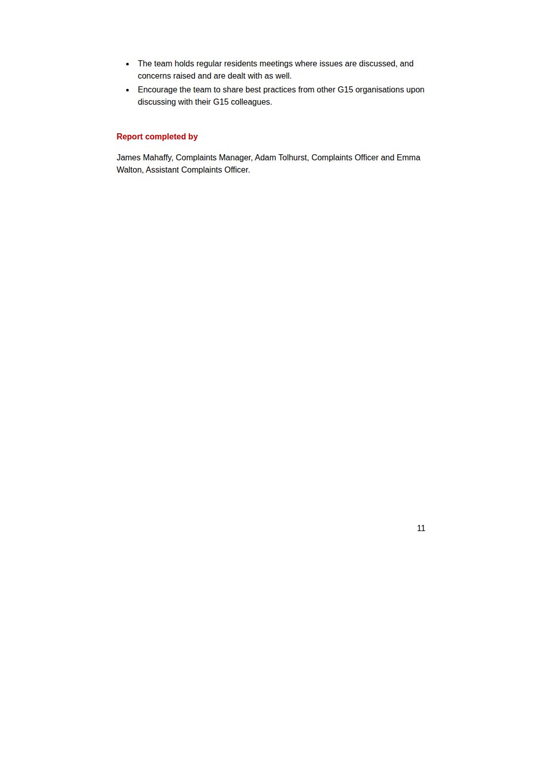The team holds regular residents meetings where issues are discussed, and concerns raised and are dealt with as well.
Encourage the team to share best practices from other G15 organisations upon discussing with their G15 colleagues.
Report completed by
James Mahaffy, Complaints Manager, Adam Tolhurst, Complaints Officer and Emma Walton, Assistant Complaints Officer.
11